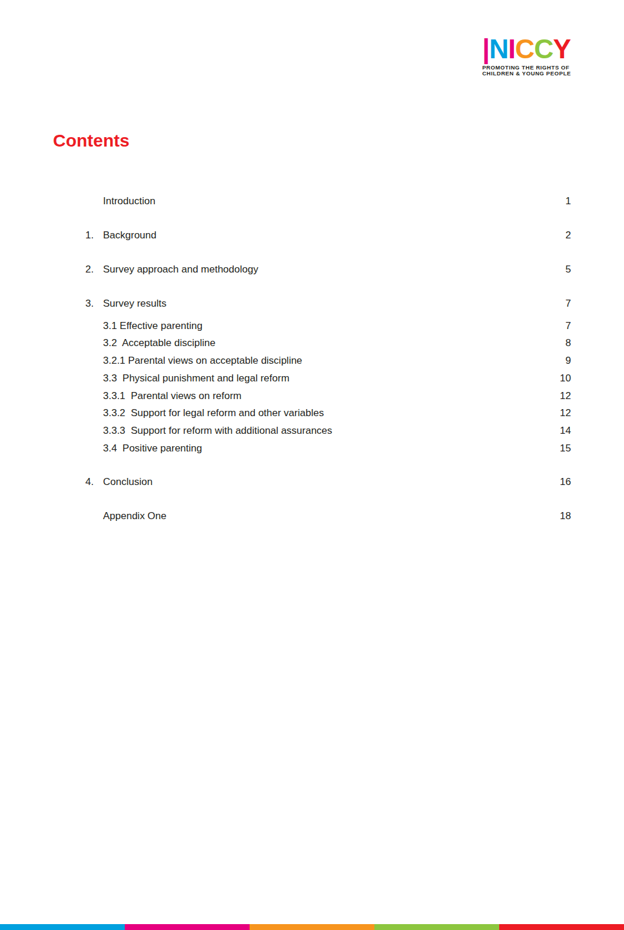|NICCY
PROMOTING THE RIGHTS OF
CHILDREN & YOUNG PEOPLE
Contents
Introduction 1
1. Background 2
2. Survey approach and methodology 5
3. Survey results 7
3.1 Effective parenting 7
3.2 Acceptable discipline 8
3.2.1 Parental views on acceptable discipline 9
3.3 Physical punishment and legal reform 10
3.3.1 Parental views on reform 12
3.3.2 Support for legal reform and other variables 12
3.3.3 Support for reform with additional assurances 14
3.4 Positive parenting 15
4. Conclusion 16
Appendix One 18